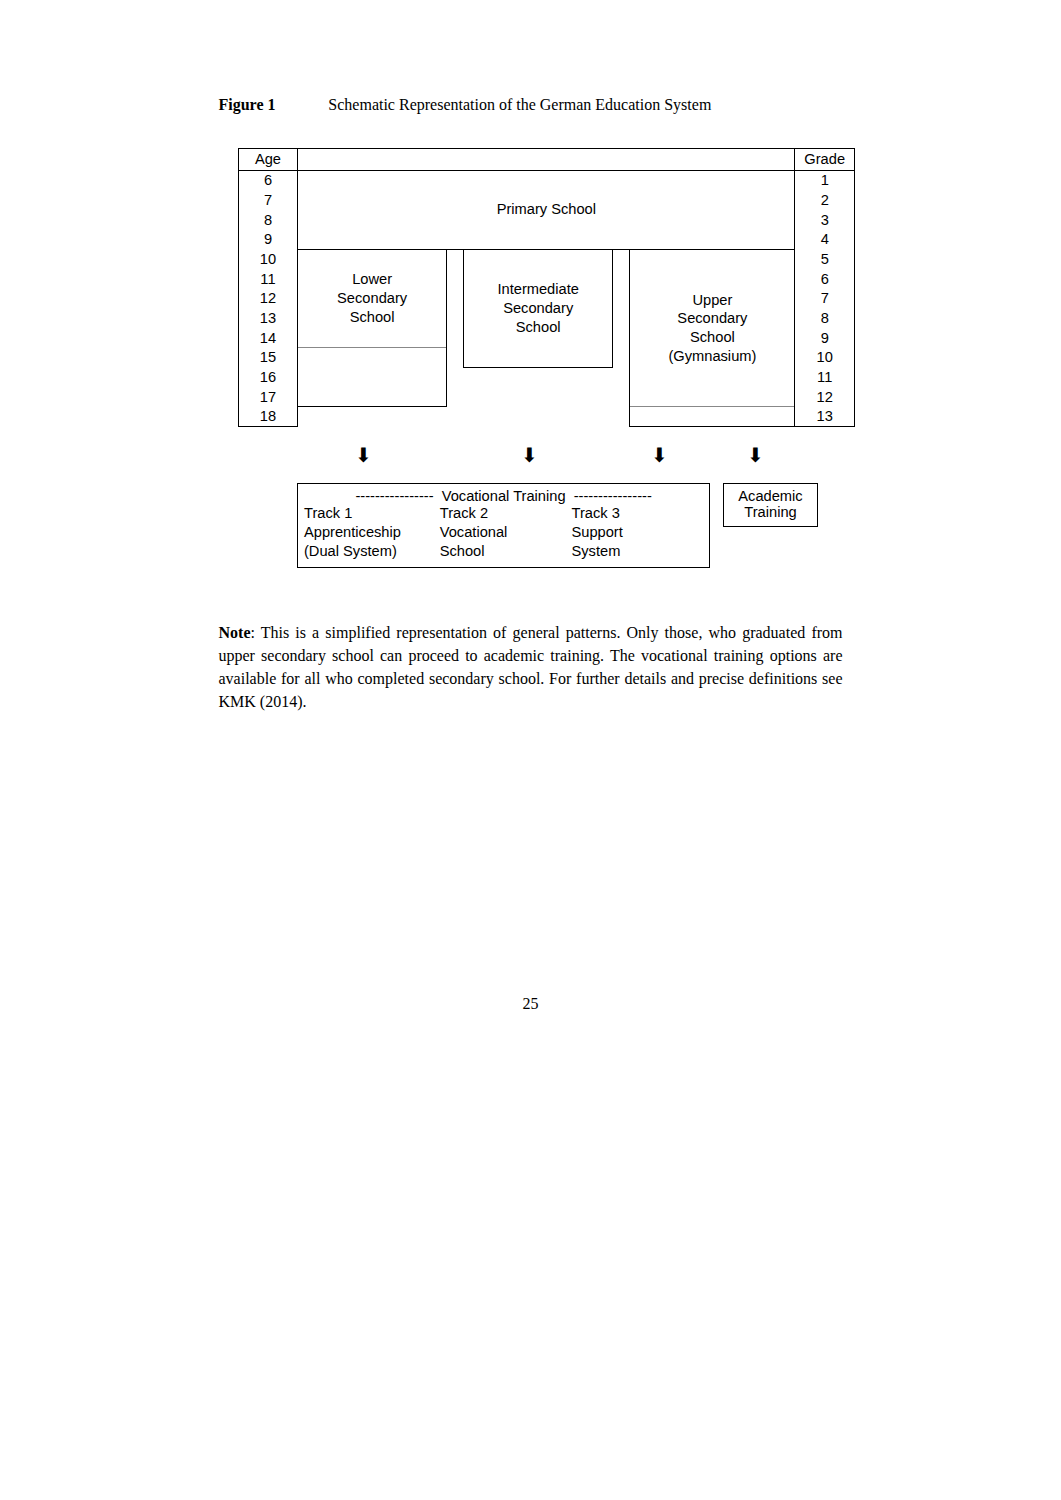Figure 1 Schematic Representation of the German Education System
| Age | | Grade |
| 6 | Primary School | 1 |
| 7 | 2 |
| 8 | 3 |
| 9 | 4 |
| 10 | Lower Secondary School | | Intermediate Secondary School | | Upper Secondary School (Gymnasium) | 5 |
| 11 | 6 |
| 12 | 7 |
| 13 | 8 |
| 14 | 9 |
| 15 | | 10 |
| 16 | | | 11 |
| 17 | | | 12 |
| 18 | | | | 13 |
⬇ ⬇ ⬇ ⬇
---------------- Vocational Training ----------------
| Track 1 | Track 2 | Track 3 |
| Apprenticeship | Vocational | Support |
| (Dual System) | School | System |
Academic
Training
Note: This is a simplified representation of general patterns. Only those, who graduated from upper secondary school can proceed to academic training. The vocational training options are available for all who completed secondary school. For further details and precise definitions see KMK (2014).
25